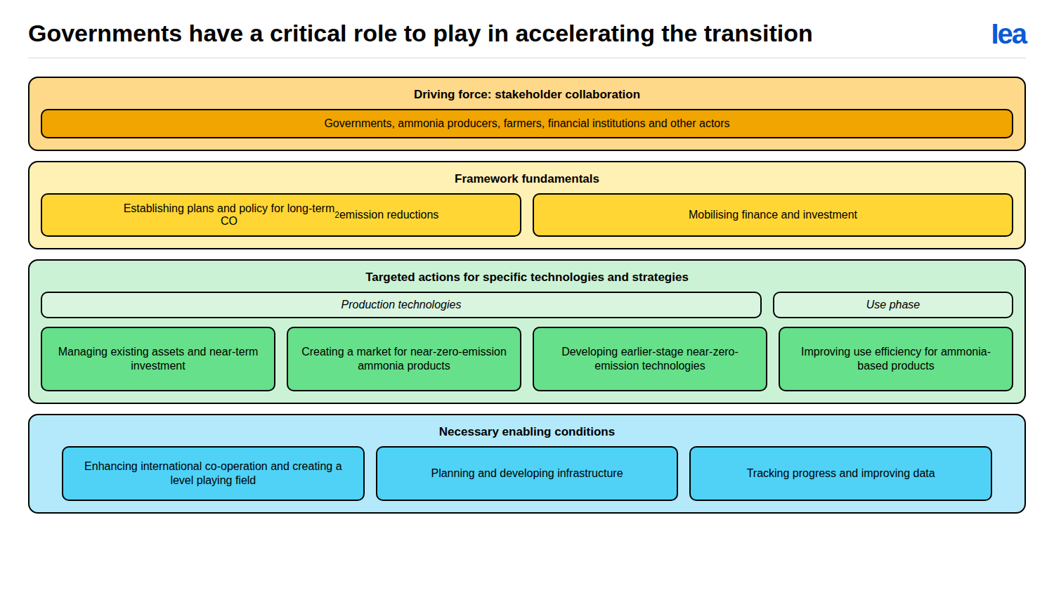Governments have a critical role to play in accelerating the transition
Iea
Driving force: stakeholder collaboration
Governments, ammonia producers, farmers, financial institutions and other actors
Framework fundamentals
Establishing plans and policy for long-term
CO2 emission reductions
Mobilising finance and investment
Targeted actions for specific technologies and strategies
Production technologies
Use phase
Managing existing assets and near-term investment
Creating a market for near-zero-emission ammonia products
Developing earlier-stage near-zero-emission technologies
Improving use efficiency for ammonia-based products
Necessary enabling conditions
Enhancing international co-operation and creating a level playing field
Planning and developing infrastructure
Tracking progress and improving data